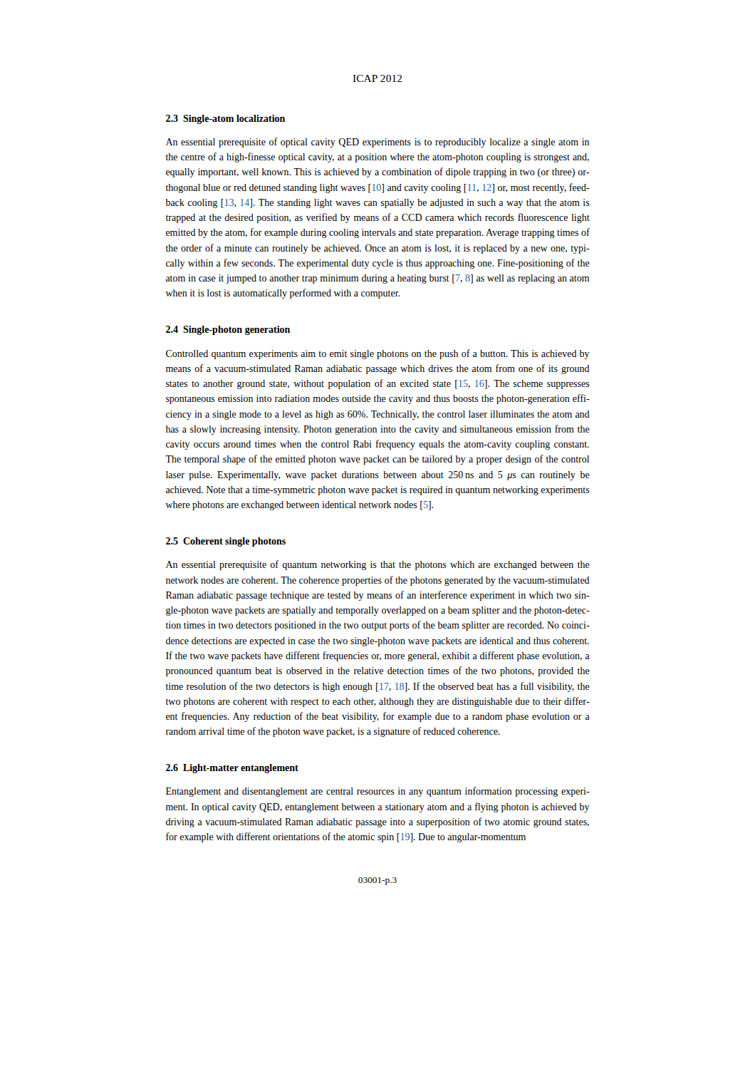ICAP 2012
2.3 Single-atom localization
An essential prerequisite of optical cavity QED experiments is to reproducibly localize a single atom in the centre of a high-finesse optical cavity, at a position where the atom-photon coupling is strongest and, equally important, well known. This is achieved by a combination of dipole trapping in two (or three) orthogonal blue or red detuned standing light waves [10] and cavity cooling [11, 12] or, most recently, feedback cooling [13, 14]. The standing light waves can spatially be adjusted in such a way that the atom is trapped at the desired position, as verified by means of a CCD camera which records fluorescence light emitted by the atom, for example during cooling intervals and state preparation. Average trapping times of the order of a minute can routinely be achieved. Once an atom is lost, it is replaced by a new one, typically within a few seconds. The experimental duty cycle is thus approaching one. Fine-positioning of the atom in case it jumped to another trap minimum during a heating burst [7, 8] as well as replacing an atom when it is lost is automatically performed with a computer.
2.4 Single-photon generation
Controlled quantum experiments aim to emit single photons on the push of a button. This is achieved by means of a vacuum-stimulated Raman adiabatic passage which drives the atom from one of its ground states to another ground state, without population of an excited state [15, 16]. The scheme suppresses spontaneous emission into radiation modes outside the cavity and thus boosts the photon-generation efficiency in a single mode to a level as high as 60%. Technically, the control laser illuminates the atom and has a slowly increasing intensity. Photon generation into the cavity and simultaneous emission from the cavity occurs around times when the control Rabi frequency equals the atom-cavity coupling constant. The temporal shape of the emitted photon wave packet can be tailored by a proper design of the control laser pulse. Experimentally, wave packet durations between about 250 ns and 5 μs can routinely be achieved. Note that a time-symmetric photon wave packet is required in quantum networking experiments where photons are exchanged between identical network nodes [5].
2.5 Coherent single photons
An essential prerequisite of quantum networking is that the photons which are exchanged between the network nodes are coherent. The coherence properties of the photons generated by the vacuum-stimulated Raman adiabatic passage technique are tested by means of an interference experiment in which two single-photon wave packets are spatially and temporally overlapped on a beam splitter and the photon-detection times in two detectors positioned in the two output ports of the beam splitter are recorded. No coincidence detections are expected in case the two single-photon wave packets are identical and thus coherent. If the two wave packets have different frequencies or, more general, exhibit a different phase evolution, a pronounced quantum beat is observed in the relative detection times of the two photons, provided the time resolution of the two detectors is high enough [17, 18]. If the observed beat has a full visibility, the two photons are coherent with respect to each other, although they are distinguishable due to their different frequencies. Any reduction of the beat visibility, for example due to a random phase evolution or a random arrival time of the photon wave packet, is a signature of reduced coherence.
2.6 Light-matter entanglement
Entanglement and disentanglement are central resources in any quantum information processing experiment. In optical cavity QED, entanglement between a stationary atom and a flying photon is achieved by driving a vacuum-stimulated Raman adiabatic passage into a superposition of two atomic ground states, for example with different orientations of the atomic spin [19]. Due to angular-momentum
03001-p.3